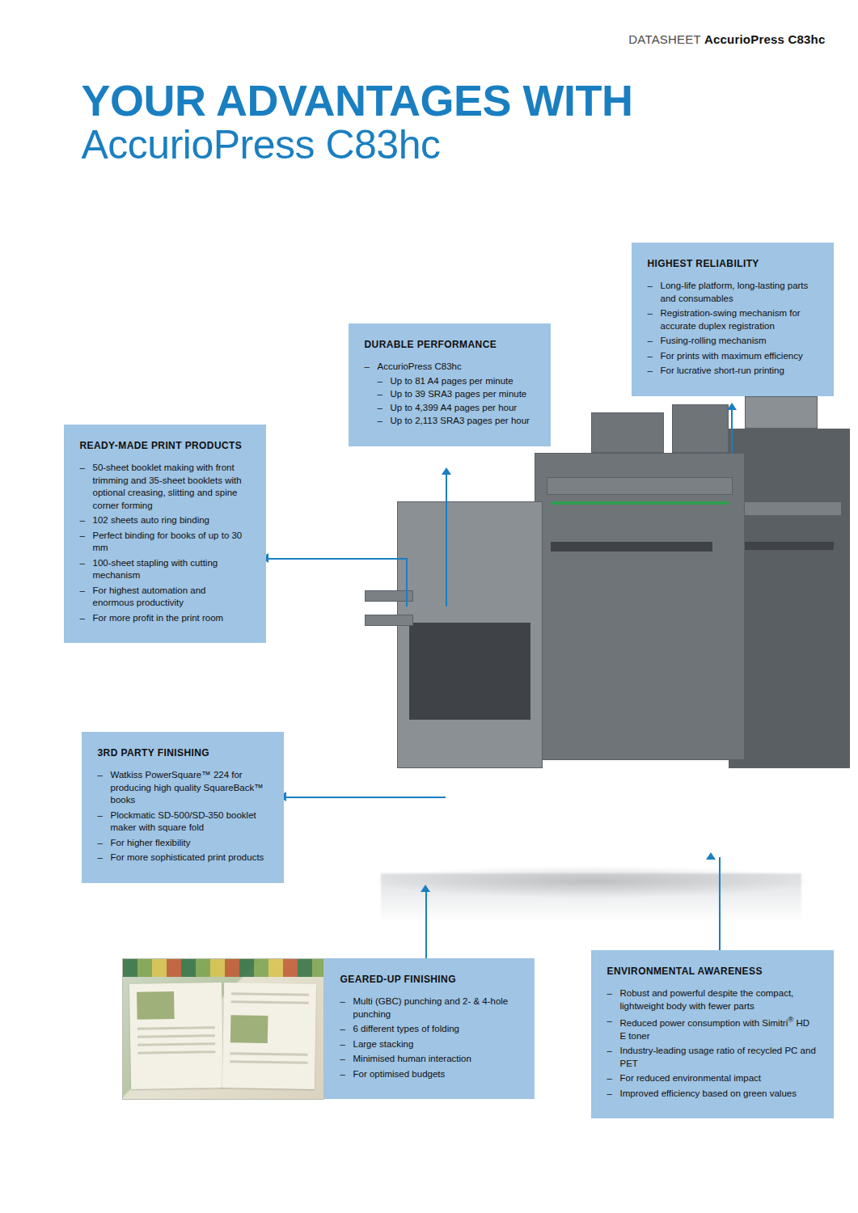DATASHEET AccurioPress C83hc
YOUR ADVANTAGES WITH AccurioPress C83hc
Highest reliability
Long-life platform, long-lasting parts and consumables
Registration-swing mechanism for accurate duplex registration
Fusing-rolling mechanism
For prints with maximum efficiency
For lucrative short-run printing
Durable performance
AccurioPress C83hc
Up to 81 A4 pages per minute
Up to 39 SRA3 pages per minute
Up to 4,399 A4 pages per hour
Up to 2,113 SRA3 pages per hour
Ready-made print products
50-sheet booklet making with front trimming and 35-sheet booklets with optional creasing, slitting and spine corner forming
102 sheets auto ring binding
Perfect binding for books of up to 30 mm
100-sheet stapling with cutting mechanism
For highest automation and enormous productivity
For more profit in the print room
3rd party finishing
Watkiss PowerSquare™ 224 for producing high quality SquareBack™ books
Plockmatic SD-500/SD-350 booklet maker with square fold
For higher flexibility
For more sophisticated print products
Geared-up finishing
Multi (GBC) punching and 2- & 4-hole punching
6 different types of folding
Large stacking
Minimised human interaction
For optimised budgets
Environmental awareness
Robust and powerful despite the compact, lightweight body with fewer parts
Reduced power consumption with Simitri® HD E toner
Industry-leading usage ratio of recycled PC and PET
For reduced environmental impact
Improved efficiency based on green values